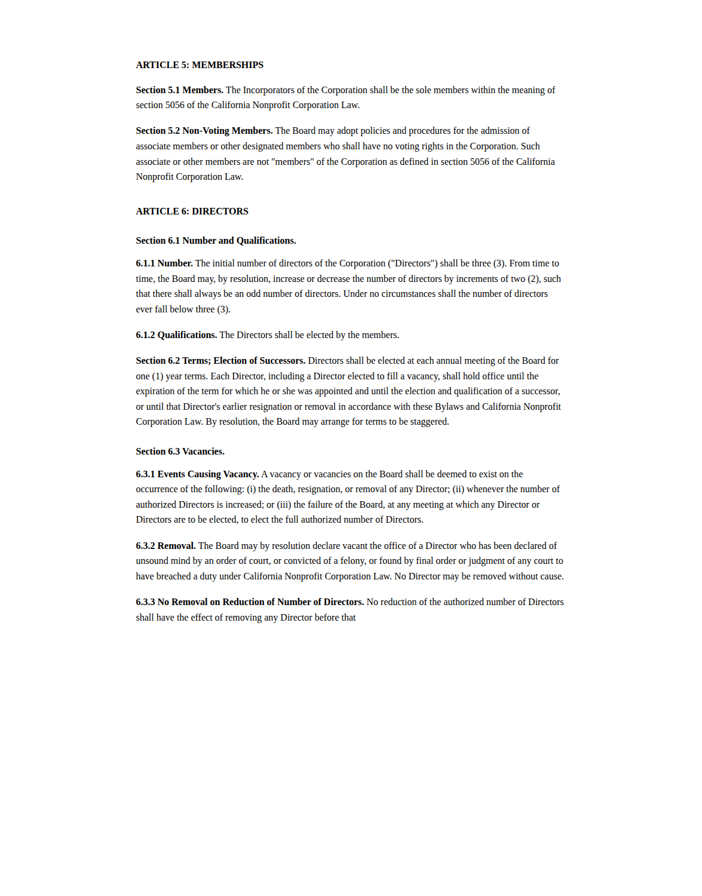ARTICLE 5: MEMBERSHIPS
Section 5.1 Members. The Incorporators of the Corporation shall be the sole members within the meaning of section 5056 of the California Nonprofit Corporation Law.
Section 5.2 Non-Voting Members. The Board may adopt policies and procedures for the admission of associate members or other designated members who shall have no voting rights in the Corporation. Such associate or other members are not "members" of the Corporation as defined in section 5056 of the California Nonprofit Corporation Law.
ARTICLE 6: DIRECTORS
Section 6.1 Number and Qualifications.
6.1.1 Number. The initial number of directors of the Corporation ("Directors") shall be three (3). From time to time, the Board may, by resolution, increase or decrease the number of directors by increments of two (2), such that there shall always be an odd number of directors. Under no circumstances shall the number of directors ever fall below three (3).
6.1.2 Qualifications. The Directors shall be elected by the members.
Section 6.2 Terms; Election of Successors. Directors shall be elected at each annual meeting of the Board for one (1) year terms. Each Director, including a Director elected to fill a vacancy, shall hold office until the expiration of the term for which he or she was appointed and until the election and qualification of a successor, or until that Director's earlier resignation or removal in accordance with these Bylaws and California Nonprofit Corporation Law. By resolution, the Board may arrange for terms to be staggered.
Section 6.3 Vacancies.
6.3.1 Events Causing Vacancy. A vacancy or vacancies on the Board shall be deemed to exist on the occurrence of the following: (i) the death, resignation, or removal of any Director; (ii) whenever the number of authorized Directors is increased; or (iii) the failure of the Board, at any meeting at which any Director or Directors are to be elected, to elect the full authorized number of Directors.
6.3.2 Removal. The Board may by resolution declare vacant the office of a Director who has been declared of unsound mind by an order of court, or convicted of a felony, or found by final order or judgment of any court to have breached a duty under California Nonprofit Corporation Law. No Director may be removed without cause.
6.3.3 No Removal on Reduction of Number of Directors. No reduction of the authorized number of Directors shall have the effect of removing any Director before that